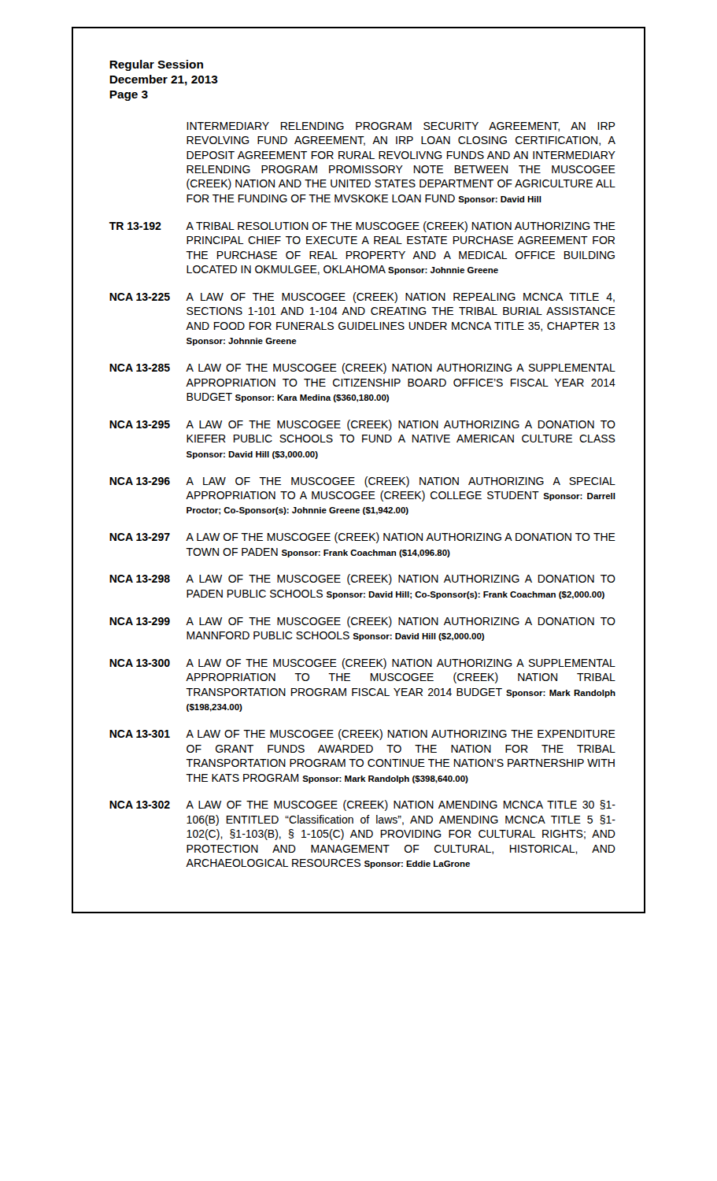Regular Session
December 21, 2013
Page 3
INTERMEDIARY RELENDING PROGRAM SECURITY AGREEMENT, AN IRP REVOLVING FUND AGREEMENT, AN IRP LOAN CLOSING CERTIFICATION, A DEPOSIT AGREEMENT FOR RURAL REVOLIVNG FUNDS AND AN INTERMEDIARY RELENDING PROGRAM PROMISSORY NOTE BETWEEN THE MUSCOGEE (CREEK) NATION AND THE UNITED STATES DEPARTMENT OF AGRICULTURE ALL FOR THE FUNDING OF THE MVSKOKE LOAN FUND Sponsor: David Hill
TR 13-192
A TRIBAL RESOLUTION OF THE MUSCOGEE (CREEK) NATION AUTHORIZING THE PRINCIPAL CHIEF TO EXECUTE A REAL ESTATE PURCHASE AGREEMENT FOR THE PURCHASE OF REAL PROPERTY AND A MEDICAL OFFICE BUILDING LOCATED IN OKMULGEE, OKLAHOMA Sponsor: Johnnie Greene
NCA 13-225
A LAW OF THE MUSCOGEE (CREEK) NATION REPEALING MCNCA TITLE 4, SECTIONS 1-101 AND 1-104 AND CREATING THE TRIBAL BURIAL ASSISTANCE AND FOOD FOR FUNERALS GUIDELINES UNDER MCNCA TITLE 35, CHAPTER 13 Sponsor: Johnnie Greene
NCA 13-285
A LAW OF THE MUSCOGEE (CREEK) NATION AUTHORIZING A SUPPLEMENTAL APPROPRIATION TO THE CITIZENSHIP BOARD OFFICE’S FISCAL YEAR 2014 BUDGET Sponsor: Kara Medina ($360,180.00)
NCA 13-295
A LAW OF THE MUSCOGEE (CREEK) NATION AUTHORIZING A DONATION TO KIEFER PUBLIC SCHOOLS TO FUND A NATIVE AMERICAN CULTURE CLASS Sponsor: David Hill ($3,000.00)
NCA 13-296
A LAW OF THE MUSCOGEE (CREEK) NATION AUTHORIZING A SPECIAL APPROPRIATION TO A MUSCOGEE (CREEK) COLLEGE STUDENT Sponsor: Darrell Proctor; Co-Sponsor(s): Johnnie Greene ($1,942.00)
NCA 13-297
A LAW OF THE MUSCOGEE (CREEK) NATION AUTHORIZING A DONATION TO THE TOWN OF PADEN Sponsor: Frank Coachman ($14,096.80)
NCA 13-298
A LAW OF THE MUSCOGEE (CREEK) NATION AUTHORIZING A DONATION TO PADEN PUBLIC SCHOOLS Sponsor: David Hill; Co-Sponsor(s): Frank Coachman ($2,000.00)
NCA 13-299
A LAW OF THE MUSCOGEE (CREEK) NATION AUTHORIZING A DONATION TO MANNFORD PUBLIC SCHOOLS Sponsor: David Hill ($2,000.00)
NCA 13-300
A LAW OF THE MUSCOGEE (CREEK) NATION AUTHORIZING A SUPPLEMENTAL APPROPRIATION TO THE MUSCOGEE (CREEK) NATION TRIBAL TRANSPORTATION PROGRAM FISCAL YEAR 2014 BUDGET Sponsor: Mark Randolph ($198,234.00)
NCA 13-301
A LAW OF THE MUSCOGEE (CREEK) NATION AUTHORIZING THE EXPENDITURE OF GRANT FUNDS AWARDED TO THE NATION FOR THE TRIBAL TRANSPORTATION PROGRAM TO CONTINUE THE NATION’S PARTNERSHIP WITH THE KATS PROGRAM Sponsor: Mark Randolph ($398,640.00)
NCA 13-302
A LAW OF THE MUSCOGEE (CREEK) NATION AMENDING MCNCA TITLE 30 §1-106(B) ENTITLED “Classification of laws”, AND AMENDING MCNCA TITLE 5 §1-102(C), §1-103(B), § 1-105(C) AND PROVIDING FOR CULTURAL RIGHTS; AND PROTECTION AND MANAGEMENT OF CULTURAL, HISTORICAL, AND ARCHAEOLOGICAL RESOURCES Sponsor: Eddie LaGrone